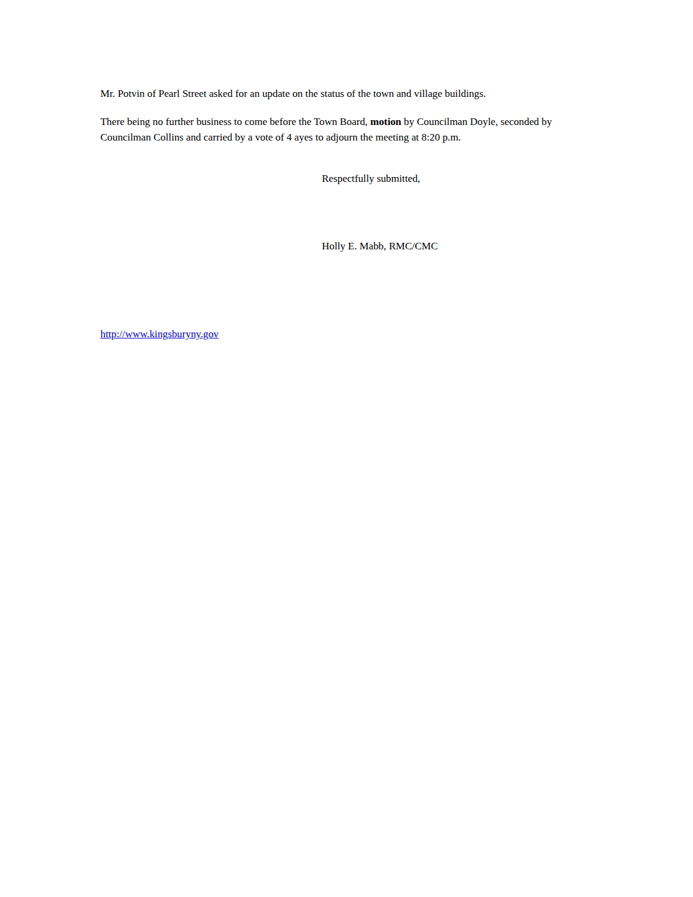Mr. Potvin of Pearl Street asked for an update on the status of the town and village buildings.
There being no further business to come before the Town Board, motion by Councilman Doyle, seconded by Councilman Collins and carried by a vote of 4 ayes to adjourn the meeting at 8:20 p.m.
Respectfully submitted,
Holly E. Mabb, RMC/CMC
http://www.kingsburyny.gov